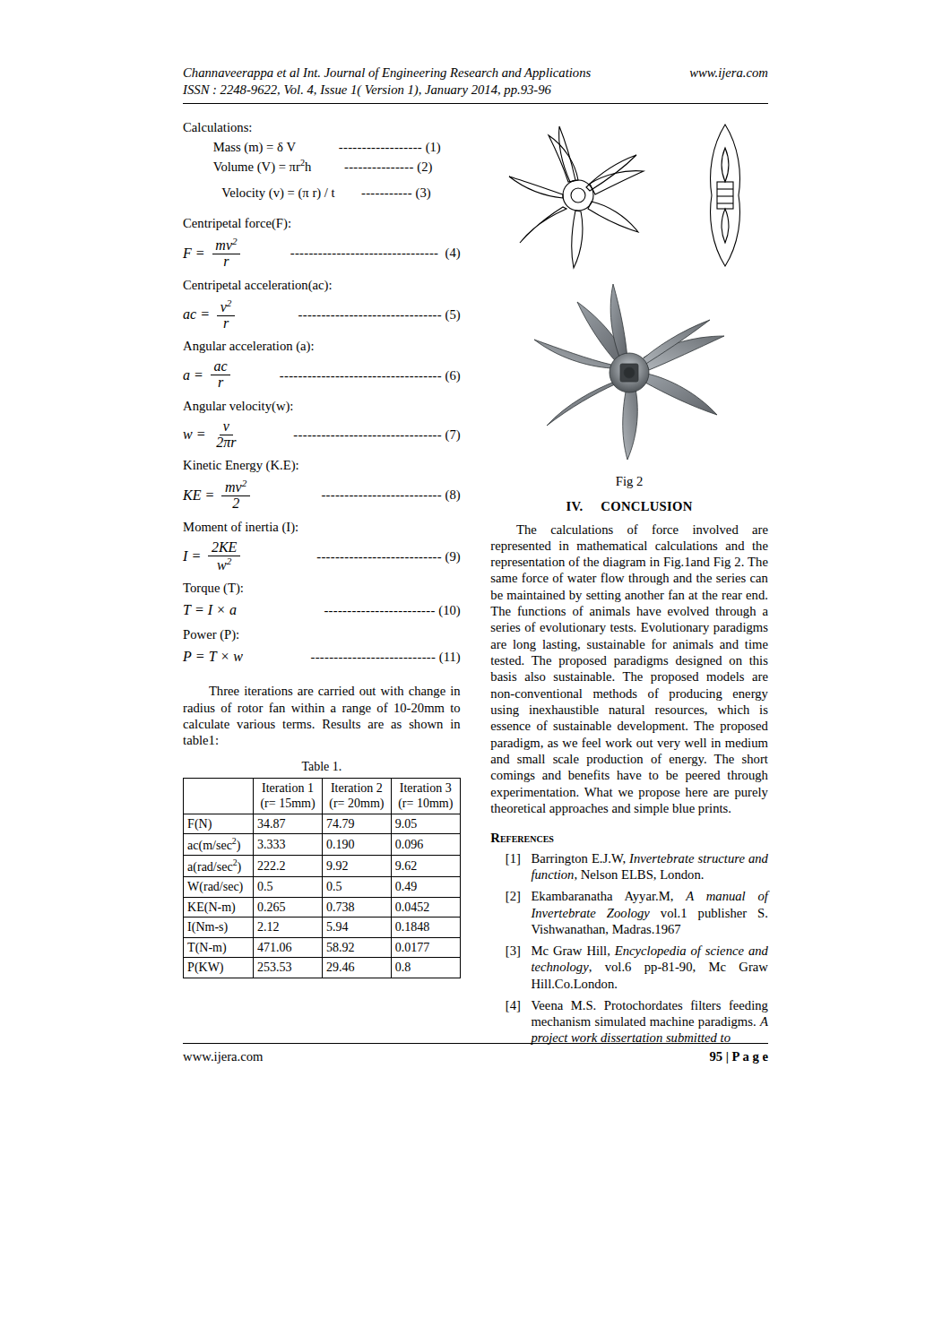www.ijera.com Channaveerappa et al Int. Journal of Engineering Research and Applications
ISSN : 2248-9622, Vol. 4, Issue 1( Version 1), January 2014, pp.93-96
Calculations:
Mass (m) = δ V ------------------ (1)
Volume (V) = πr2h --------------- (2)
Velocity (v) = (π r) / t ----------- (3)
Centripetal force(F):
F = mv2 r -------------------------------- (4)
Centripetal acceleration(ac):
ac = v2 r ------------------------------- (5)
Angular acceleration (a):
a = ac r ----------------------------------- (6)
Angular velocity(w):
w = v 2πr -------------------------------- (7)
Kinetic Energy (K.E):
KE = mv22 -------------------------- (8)
Moment of inertia (I):
I = 2KE w2 --------------------------- (9)
Torque (T):
T = I × a ------------------------ (10)
Power (P):
P = T × w --------------------------- (11)
Three iterations are carried out with change in radius of rotor fan within a range of 10-20mm to calculate various terms. Results are as shown in table1:
Table 1.
| | Iteration 1 (r= 15mm) | Iteration 2 (r= 20mm) | Iteration 3 (r= 10mm) |
| --- | --- | --- | --- |
| F(N) | 34.87 | 74.79 | 9.05 |
| ac(m/sec 2 ) | 3.333 | 0.190 | 0.096 |
| a(rad/sec 2 ) | 222.2 | 9.92 | 9.62 |
| W(rad/sec) | 0.5 | 0.5 | 0.49 |
| KE(N-m) | 0.265 | 0.738 | 0.0452 |
| I(Nm-s) | 2.12 | 5.94 | 0.1848 |
| T(N-m) | 471.06 | 58.92 | 0.0177 |
| P(KW) | 253.53 | 29.46 | 0.8 |
Fig 2
IV. CONCLUSION
The calculations of force involved are represented in mathematical calculations and the representation of the diagram in Fig.1and Fig 2. The same force of water flow through and the series can be maintained by setting another fan at the rear end. The functions of animals have evolved through a series of evolutionary tests. Evolutionary paradigms are long lasting, sustainable for animals and time tested. The proposed paradigms designed on this basis also sustainable. The proposed models are non-conventional methods of producing energy using inexhaustible natural resources, which is essence of sustainable development. The proposed paradigm, as we feel work out very well in medium and small scale production of energy. The short comings and benefits have to be peered through experimentation. What we propose here are purely theoretical approaches and simple blue prints.
References
[1] Barrington E.J.W, Invertebrate structure and function, Nelson ELBS, London.
[2] Ekambaranatha Ayyar.M, A manual of Invertebrate Zoology vol.1 publisher S. Vishwanathan, Madras.1967
[3] Mc Graw Hill, Encyclopedia of science and technology, vol.6 pp-81-90, Mc Graw Hill.Co.London.
[4] Veena M.S. Protochordates filters feeding mechanism simulated machine paradigms. A project work dissertation submitted to
www.ijera.com 95 | P a g e